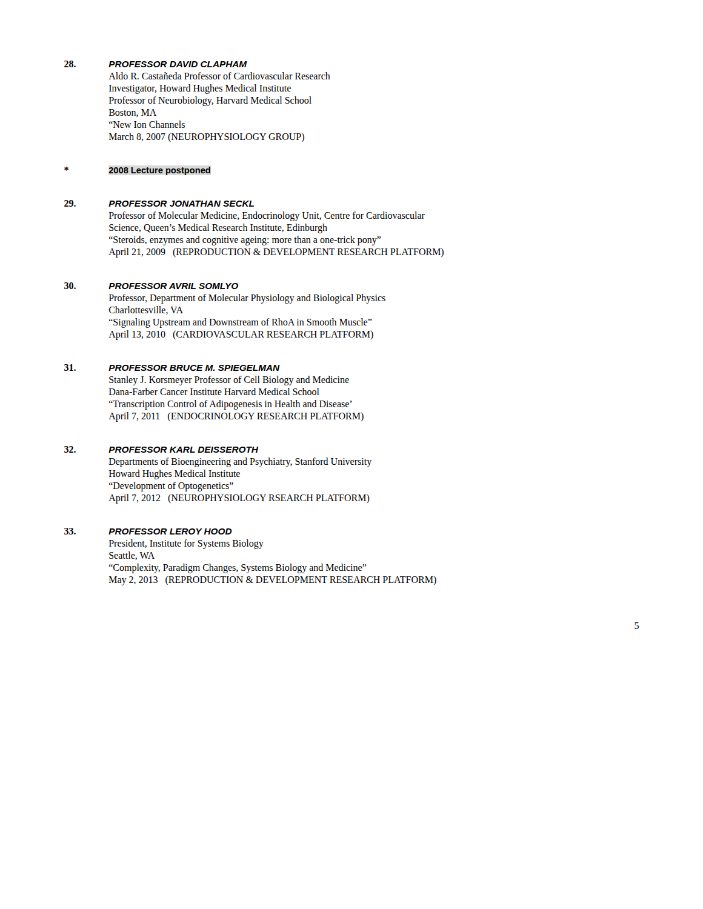28. PROFESSOR DAVID CLAPHAM Aldo R. Castañeda Professor of Cardiovascular Research Investigator, Howard Hughes Medical Institute Professor of Neurobiology, Harvard Medical School Boston, MA “New Ion Channels March 8, 2007 (NEUROPHYSIOLOGY GROUP)
* 2008 Lecture postponed
29. PROFESSOR JONATHAN SECKL Professor of Molecular Medicine, Endocrinology Unit, Centre for Cardiovascular Science, Queen’s Medical Research Institute, Edinburgh “Steroids, enzymes and cognitive ageing: more than a one-trick pony” April 21, 2009 (REPRODUCTION & DEVELOPMENT RESEARCH PLATFORM)
30. PROFESSOR AVRIL SOMLYO Professor, Department of Molecular Physiology and Biological Physics Charlottesville, VA “Signaling Upstream and Downstream of RhoA in Smooth Muscle” April 13, 2010 (CARDIOVASCULAR RESEARCH PLATFORM)
31. PROFESSOR BRUCE M. SPIEGELMAN Stanley J. Korsmeyer Professor of Cell Biology and Medicine Dana-Farber Cancer Institute Harvard Medical School “Transcription Control of Adipogenesis in Health and Disease’ April 7, 2011 (ENDOCRINOLOGY RESEARCH PLATFORM)
32. PROFESSOR KARL DEISSEROTH Departments of Bioengineering and Psychiatry, Stanford University Howard Hughes Medical Institute “Development of Optogenetics” April 7, 2012 (NEUROPHYSIOLOGY RSEARCH PLATFORM)
33. PROFESSOR LEROY HOOD President, Institute for Systems Biology Seattle, WA “Complexity, Paradigm Changes, Systems Biology and Medicine” May 2, 2013 (REPRODUCTION & DEVELOPMENT RESEARCH PLATFORM)
5